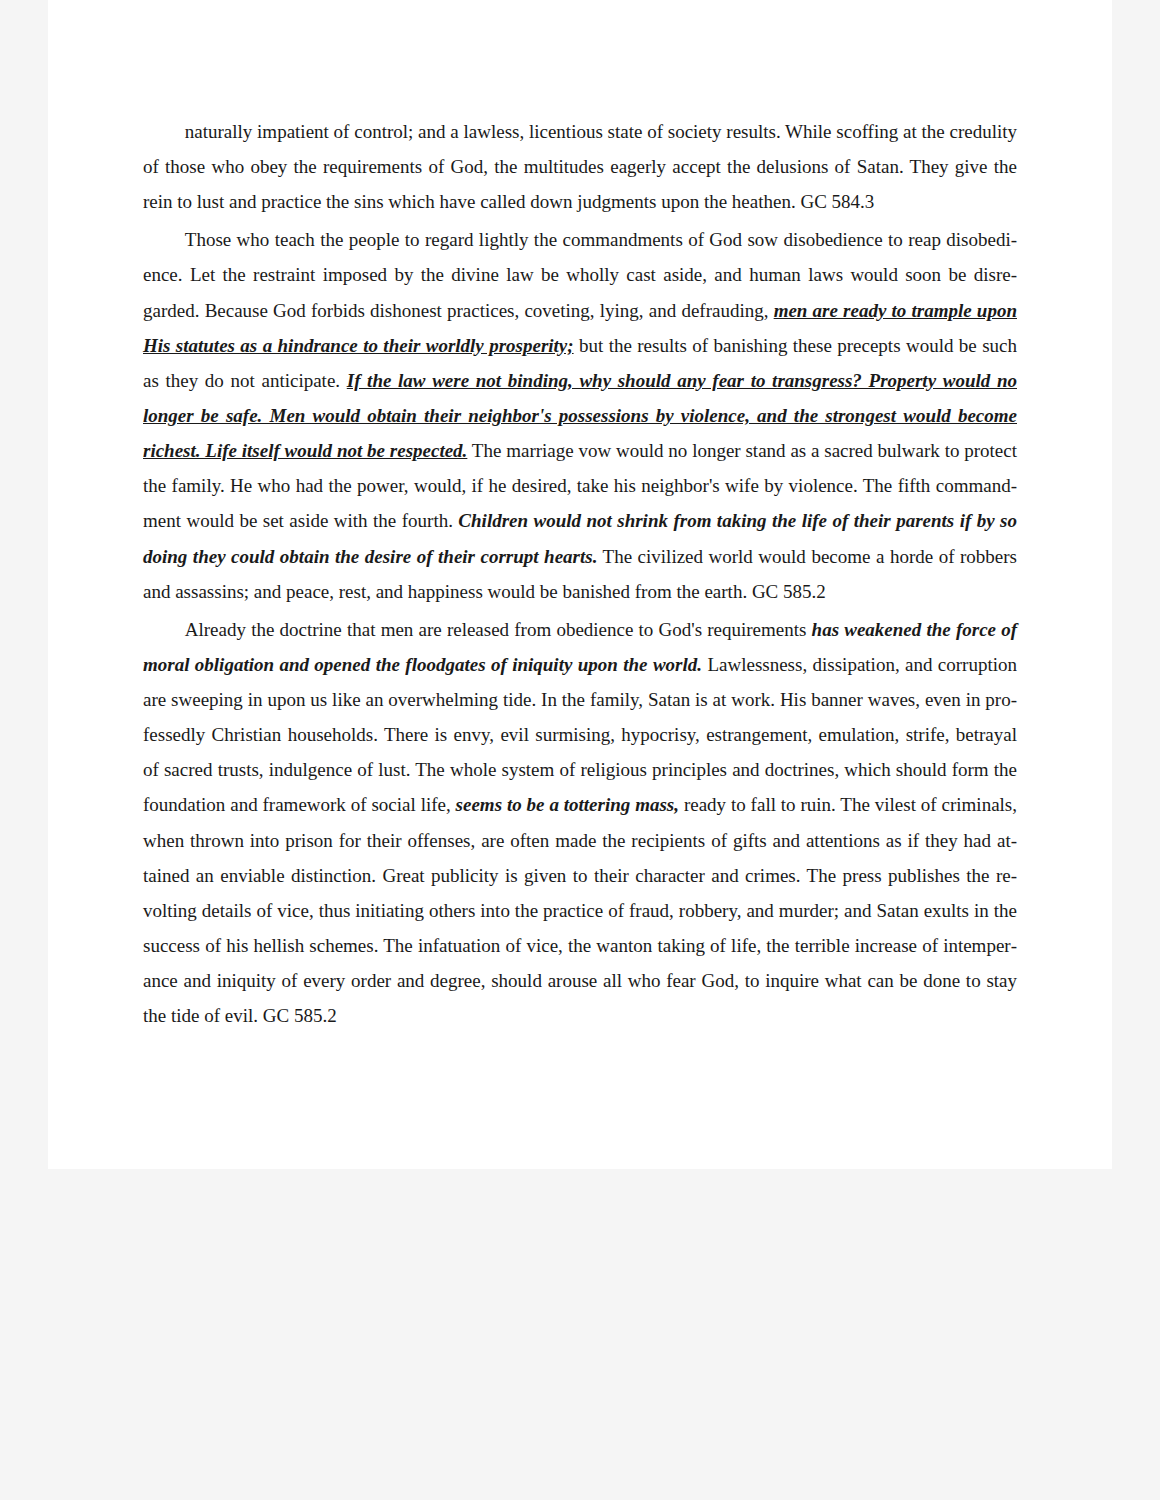naturally impatient of control; and a lawless, licentious state of society results. While scoffing at the credulity of those who obey the requirements of God, the multitudes eagerly accept the delusions of Satan. They give the rein to lust and practice the sins which have called down judgments upon the heathen. GC 584.3
Those who teach the people to regard lightly the commandments of God sow disobedience to reap disobedience. Let the restraint imposed by the divine law be wholly cast aside, and human laws would soon be disregarded. Because God forbids dishonest practices, coveting, lying, and defrauding, men are ready to trample upon His statutes as a hindrance to their worldly prosperity; but the results of banishing these precepts would be such as they do not anticipate. If the law were not binding, why should any fear to transgress? Property would no longer be safe. Men would obtain their neighbor's possessions by violence, and the strongest would become richest. Life itself would not be respected. The marriage vow would no longer stand as a sacred bulwark to protect the family. He who had the power, would, if he desired, take his neighbor's wife by violence. The fifth commandment would be set aside with the fourth. Children would not shrink from taking the life of their parents if by so doing they could obtain the desire of their corrupt hearts. The civilized world would become a horde of robbers and assassins; and peace, rest, and happiness would be banished from the earth. GC 585.2
Already the doctrine that men are released from obedience to God's requirements has weakened the force of moral obligation and opened the floodgates of iniquity upon the world. Lawlessness, dissipation, and corruption are sweeping in upon us like an overwhelming tide. In the family, Satan is at work. His banner waves, even in professedly Christian households. There is envy, evil surmising, hypocrisy, estrangement, emulation, strife, betrayal of sacred trusts, indulgence of lust. The whole system of religious principles and doctrines, which should form the foundation and framework of social life, seems to be a tottering mass, ready to fall to ruin. The vilest of criminals, when thrown into prison for their offenses, are often made the recipients of gifts and attentions as if they had attained an enviable distinction. Great publicity is given to their character and crimes. The press publishes the revolting details of vice, thus initiating others into the practice of fraud, robbery, and murder; and Satan exults in the success of his hellish schemes. The infatuation of vice, the wanton taking of life, the terrible increase of intemperance and iniquity of every order and degree, should arouse all who fear God, to inquire what can be done to stay the tide of evil. GC 585.2